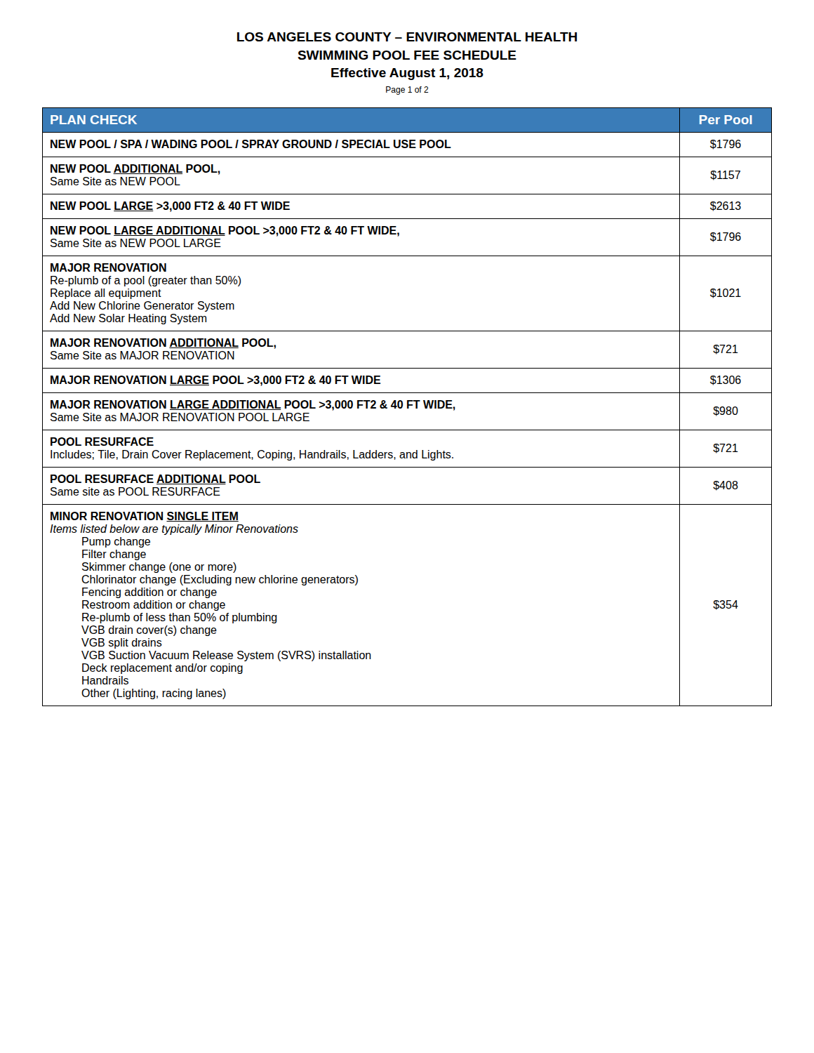LOS ANGELES COUNTY – ENVIRONMENTAL HEALTH
SWIMMING POOL FEE SCHEDULE
Effective August 1, 2018
Page 1 of 2
| PLAN CHECK | Per Pool |
| --- | --- |
| NEW POOL / SPA / WADING POOL / SPRAY GROUND / SPECIAL USE POOL | $1796 |
| NEW POOL ADDITIONAL POOL, Same Site as NEW POOL | $1157 |
| NEW POOL LARGE >3,000 FT2 & 40 FT WIDE | $2613 |
| NEW POOL LARGE ADDITIONAL POOL >3,000 FT2 & 40 FT WIDE, Same Site as NEW POOL LARGE | $1796 |
| MAJOR RENOVATION Re-plumb of a pool (greater than 50%) Replace all equipment Add New Chlorine Generator System Add New Solar Heating System | $1021 |
| MAJOR RENOVATION ADDITIONAL POOL, Same Site as MAJOR RENOVATION | $721 |
| MAJOR RENOVATION LARGE POOL >3,000 FT2 & 40 FT WIDE | $1306 |
| MAJOR RENOVATION LARGE ADDITIONAL POOL >3,000 FT2 & 40 FT WIDE, Same Site as MAJOR RENOVATION POOL LARGE | $980 |
| POOL RESURFACE Includes; Tile, Drain Cover Replacement, Coping, Handrails, Ladders, and Lights. | $721 |
| POOL RESURFACE ADDITIONAL POOL Same site as POOL RESURFACE | $408 |
| MINOR RENOVATION SINGLE ITEM Items listed below are typically Minor Renovations Pump change Filter change Skimmer change (one or more) Chlorinator change (Excluding new chlorine generators) Fencing addition or change Restroom addition or change Re-plumb of less than 50% of plumbing VGB drain cover(s) change VGB split drains VGB Suction Vacuum Release System (SVRS) installation Deck replacement and/or coping Handrails Other (Lighting, racing lanes) | $354 |